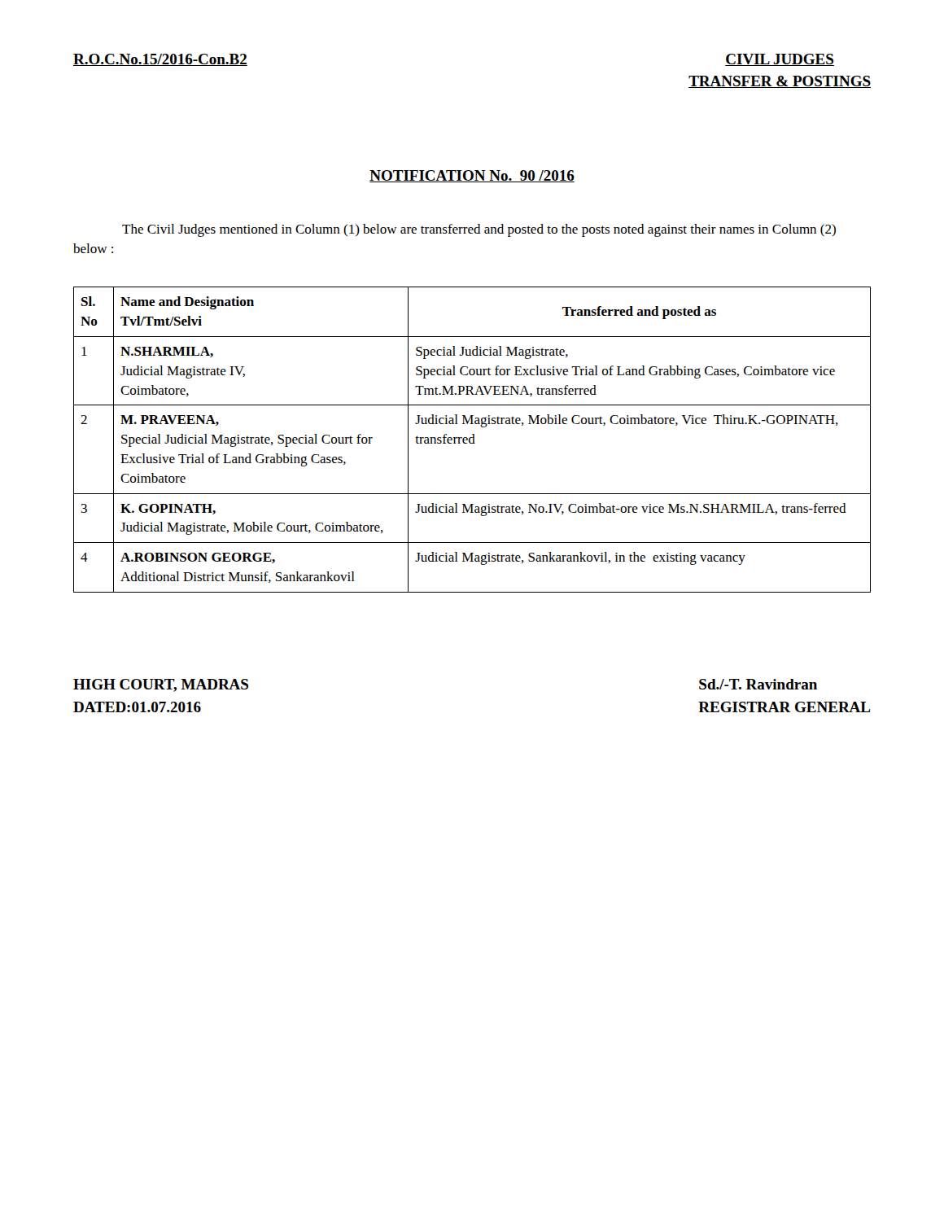R.O.C.No.15/2016-Con.B2
CIVIL JUDGES
TRANSFER & POSTINGS
NOTIFICATION No. 90 /2016
The Civil Judges mentioned in Column (1) below are transferred and posted to the posts noted against their names in Column (2) below :
| Sl. No | Name and Designation Tvl/Tmt/Selvi | Transferred and posted as |
| --- | --- | --- |
| 1 | N.SHARMILA, Judicial Magistrate IV, Coimbatore, | Special Judicial Magistrate, Special Court for Exclusive Trial of Land Grabbing Cases, Coimbatore vice Tmt.M.PRAVEENA, transferred |
| 2 | M. PRAVEENA, Special Judicial Magistrate, Special Court for Exclusive Trial of Land Grabbing Cases, Coimbatore | Judicial Magistrate, Mobile Court, Coimbatore, Vice Thiru.K.-GOPINATH, transferred |
| 3 | K. GOPINATH, Judicial Magistrate, Mobile Court, Coimbatore, | Judicial Magistrate, No.IV, Coimbat-ore vice Ms.N.SHARMILA, trans-ferred |
| 4 | A.ROBINSON GEORGE, Additional District Munsif, Sankarankovil | Judicial Magistrate, Sankarankovil, in the existing vacancy |
HIGH COURT, MADRAS
DATED:01.07.2016
Sd./-T. Ravindran
REGISTRAR GENERAL